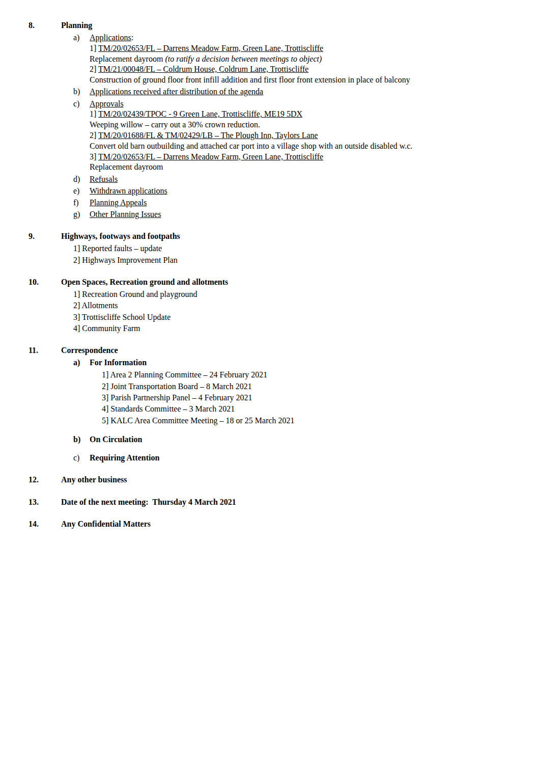8. Planning
a) Applications:
1] TM/20/02653/FL – Darrens Meadow Farm, Green Lane, Trottiscliffe
Replacement dayroom (to ratify a decision between meetings to object)
2] TM/21/00048/FL – Coldrum House, Coldrum Lane, Trottiscliffe
Construction of ground floor front infill addition and first floor front extension in place of balcony
b) Applications received after distribution of the agenda
c) Approvals
1] TM/20/02439/TPOC - 9 Green Lane, Trottiscliffe, ME19 5DX
Weeping willow – carry out a 30% crown reduction.
2] TM/20/01688/FL & TM/02429/LB – The Plough Inn, Taylors Lane
Convert old barn outbuilding and attached car port into a village shop with an outside disabled w.c.
3] TM/20/02653/FL – Darrens Meadow Farm, Green Lane, Trottiscliffe
Replacement dayroom
d) Refusals
e) Withdrawn applications
f) Planning Appeals
g) Other Planning Issues
9. Highways, footways and footpaths
1] Reported faults – update
2] Highways Improvement Plan
10. Open Spaces, Recreation ground and allotments
1] Recreation Ground and playground
2] Allotments
3] Trottiscliffe School Update
4] Community Farm
11. Correspondence
a) For Information
1] Area 2 Planning Committee – 24 February 2021
2] Joint Transportation Board – 8 March 2021
3] Parish Partnership Panel – 4 February 2021
4] Standards Committee – 3 March 2021
5] KALC Area Committee Meeting – 18 or 25 March 2021
b) On Circulation
c) Requiring Attention
12. Any other business
13. Date of the next meeting: Thursday 4 March 2021
14. Any Confidential Matters